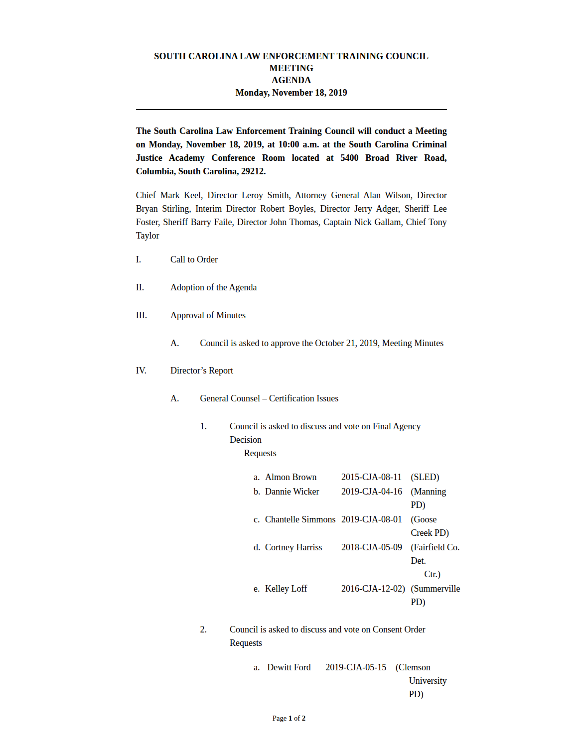SOUTH CAROLINA LAW ENFORCEMENT TRAINING COUNCIL MEETING AGENDA Monday, November 18, 2019
The South Carolina Law Enforcement Training Council will conduct a Meeting on Monday, November 18, 2019, at 10:00 a.m. at the South Carolina Criminal Justice Academy Conference Room located at 5400 Broad River Road, Columbia, South Carolina, 29212.
Chief Mark Keel, Director Leroy Smith, Attorney General Alan Wilson, Director Bryan Stirling, Interim Director Robert Boyles, Director Jerry Adger, Sheriff Lee Foster, Sheriff Barry Faile, Director John Thomas, Captain Nick Gallam, Chief Tony Taylor
I. Call to Order
II. Adoption of the Agenda
III. Approval of Minutes
A. Council is asked to approve the October 21, 2019, Meeting Minutes
IV. Director’s Report
A. General Counsel – Certification Issues
1. Council is asked to discuss and vote on Final Agency Decision Requests
| a. | Almon Brown | 2015-CJA-08-11 | (SLED) |
| b. | Dannie Wicker | 2019-CJA-04-16 | (Manning PD) |
| c. | Chantelle Simmons | 2019-CJA-08-01 | (Goose Creek PD) |
| d. | Cortney Harriss | 2018-CJA-05-09 | (Fairfield Co. Det. Ctr.) |
| e. | Kelley Loff | 2016-CJA-12-02) | (Summerville PD) |
2. Council is asked to discuss and vote on Consent Order Requests
| a. | Dewitt Ford | 2019-CJA-05-15 | (Clemson University PD) |
Page 1 of 2